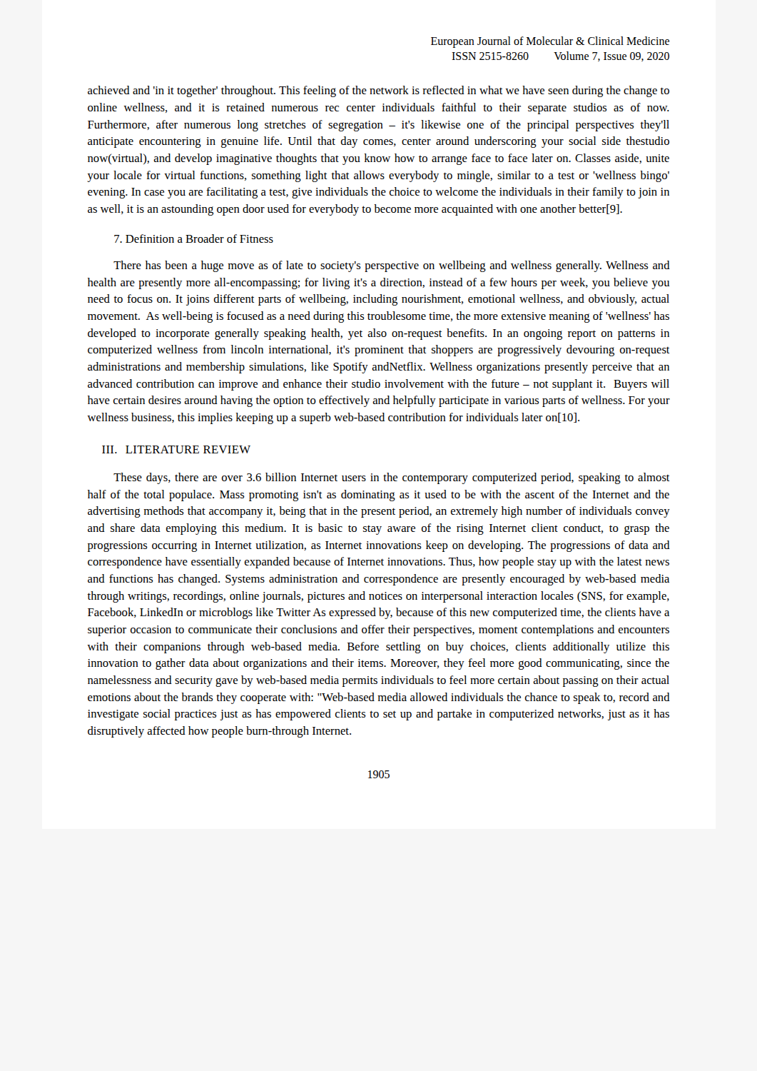European Journal of Molecular & Clinical Medicine
ISSN 2515-8260 Volume 7, Issue 09, 2020
achieved and 'in it together' throughout. This feeling of the network is reflected in what we have seen during the change to online wellness, and it is retained numerous rec center individuals faithful to their separate studios as of now. Furthermore, after numerous long stretches of segregation – it's likewise one of the principal perspectives they'll anticipate encountering in genuine life. Until that day comes, center around underscoring your social side thestudio now(virtual), and develop imaginative thoughts that you know how to arrange face to face later on. Classes aside, unite your locale for virtual functions, something light that allows everybody to mingle, similar to a test or 'wellness bingo' evening. In case you are facilitating a test, give individuals the choice to welcome the individuals in their family to join in as well, it is an astounding open door used for everybody to become more acquainted with one another better[9].
7. Definition a Broader of Fitness
There has been a huge move as of late to society's perspective on wellbeing and wellness generally. Wellness and health are presently more all-encompassing; for living it's a direction, instead of a few hours per week, you believe you need to focus on. It joins different parts of wellbeing, including nourishment, emotional wellness, and obviously, actual movement. As well-being is focused as a need during this troublesome time, the more extensive meaning of 'wellness' has developed to incorporate generally speaking health, yet also on-request benefits. In an ongoing report on patterns in computerized wellness from lincoln international, it's prominent that shoppers are progressively devouring on-request administrations and membership simulations, like Spotify andNetflix. Wellness organizations presently perceive that an advanced contribution can improve and enhance their studio involvement with the future – not supplant it. Buyers will have certain desires around having the option to effectively and helpfully participate in various parts of wellness. For your wellness business, this implies keeping up a superb web-based contribution for individuals later on[10].
III. LITERATURE REVIEW
These days, there are over 3.6 billion Internet users in the contemporary computerized period, speaking to almost half of the total populace. Mass promoting isn't as dominating as it used to be with the ascent of the Internet and the advertising methods that accompany it, being that in the present period, an extremely high number of individuals convey and share data employing this medium. It is basic to stay aware of the rising Internet client conduct, to grasp the progressions occurring in Internet utilization, as Internet innovations keep on developing. The progressions of data and correspondence have essentially expanded because of Internet innovations. Thus, how people stay up with the latest news and functions has changed. Systems administration and correspondence are presently encouraged by web-based media through writings, recordings, online journals, pictures and notices on interpersonal interaction locales (SNS, for example, Facebook, LinkedIn or microblogs like Twitter As expressed by, because of this new computerized time, the clients have a superior occasion to communicate their conclusions and offer their perspectives, moment contemplations and encounters with their companions through web-based media. Before settling on buy choices, clients additionally utilize this innovation to gather data about organizations and their items. Moreover, they feel more good communicating, since the namelessness and security gave by web-based media permits individuals to feel more certain about passing on their actual emotions about the brands they cooperate with: "Web-based media allowed individuals the chance to speak to, record and investigate social practices just as has empowered clients to set up and partake in computerized networks, just as it has disruptively affected how people burn-through Internet.
1905